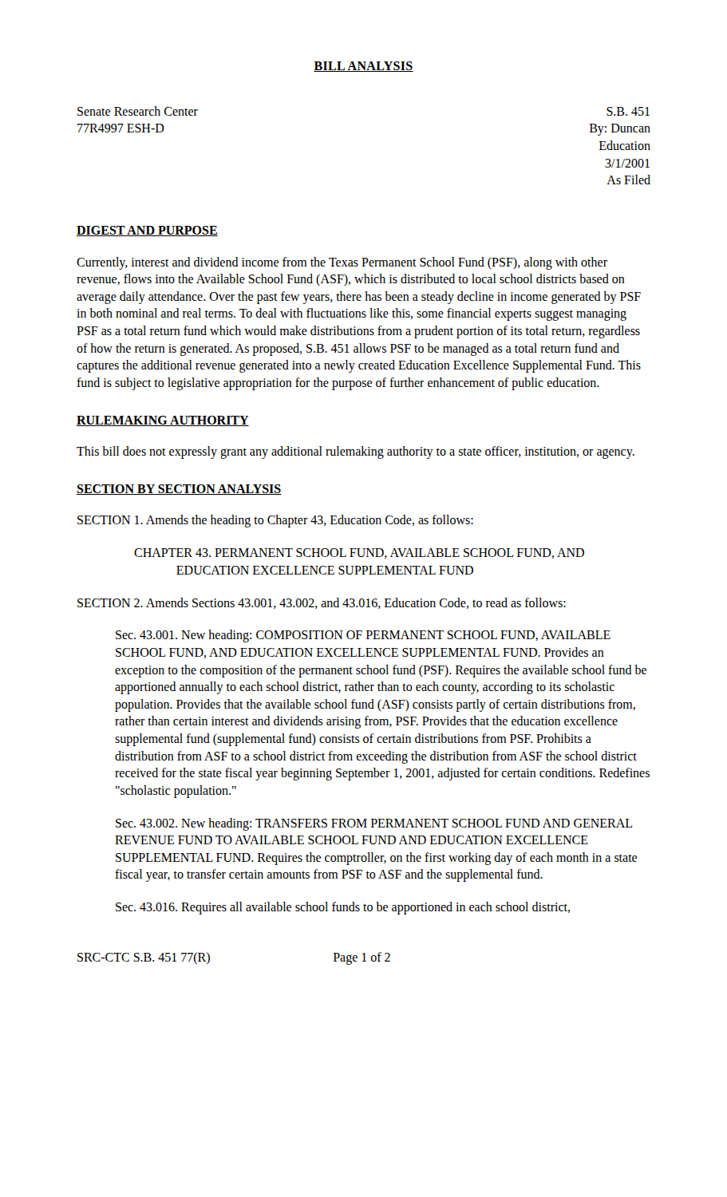BILL ANALYSIS
| Senate Research Center 77R4997 ESH-D | S.B. 451 By: Duncan Education 3/1/2001 As Filed |
DIGEST AND PURPOSE
Currently, interest and dividend income from the Texas Permanent School Fund (PSF), along with other revenue, flows into the Available School Fund (ASF), which is distributed to local school districts based on average daily attendance. Over the past few years, there has been a steady decline in income generated by PSF in both nominal and real terms. To deal with fluctuations like this, some financial experts suggest managing PSF as a total return fund which would make distributions from a prudent portion of its total return, regardless of how the return is generated. As proposed, S.B. 451 allows PSF to be managed as a total return fund and captures the additional revenue generated into a newly created Education Excellence Supplemental Fund. This fund is subject to legislative appropriation for the purpose of further enhancement of public education.
RULEMAKING AUTHORITY
This bill does not expressly grant any additional rulemaking authority to a state officer, institution, or agency.
SECTION BY SECTION ANALYSIS
SECTION 1. Amends the heading to Chapter 43, Education Code, as follows:
CHAPTER 43. PERMANENT SCHOOL FUND, AVAILABLE SCHOOL FUND, ANDEDUCATION EXCELLENCE SUPPLEMENTAL FUND
SECTION 2. Amends Sections 43.001, 43.002, and 43.016, Education Code, to read as follows:
Sec. 43.001. New heading: COMPOSITION OF PERMANENT SCHOOL FUND, AVAILABLE SCHOOL FUND, AND EDUCATION EXCELLENCE SUPPLEMENTAL FUND. Provides an exception to the composition of the permanent school fund (PSF). Requires the available school fund be apportioned annually to each school district, rather than to each county, according to its scholastic population. Provides that the available school fund (ASF) consists partly of certain distributions from, rather than certain interest and dividends arising from, PSF. Provides that the education excellence supplemental fund (supplemental fund) consists of certain distributions from PSF. Prohibits a distribution from ASF to a school district from exceeding the distribution from ASF the school district received for the state fiscal year beginning September 1, 2001, adjusted for certain conditions. Redefines "scholastic population."
Sec. 43.002. New heading: TRANSFERS FROM PERMANENT SCHOOL FUND AND GENERAL REVENUE FUND TO AVAILABLE SCHOOL FUND AND EDUCATION EXCELLENCE SUPPLEMENTAL FUND. Requires the comptroller, on the first working day of each month in a state fiscal year, to transfer certain amounts from PSF to ASF and the supplemental fund.
Sec. 43.016. Requires all available school funds to be apportioned in each school district,
SRC-CTC S.B. 451 77(R) Page 1 of 2